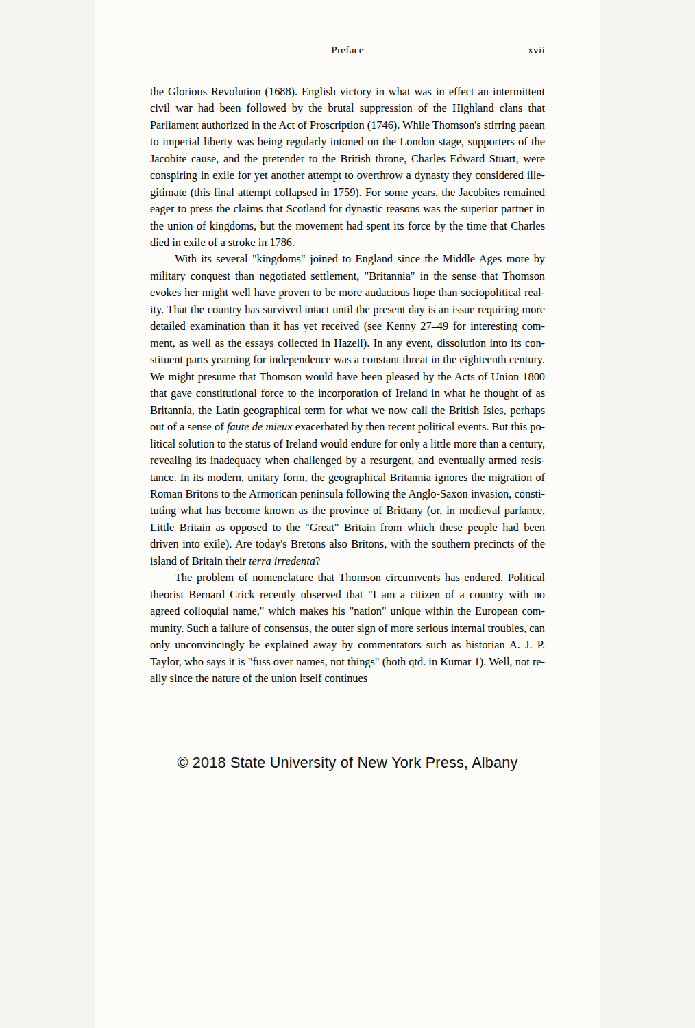Preface xvii
the Glorious Revolution (1688). English victory in what was in effect an intermittent civil war had been followed by the brutal suppression of the Highland clans that Parliament authorized in the Act of Proscription (1746). While Thomson's stirring paean to imperial liberty was being regularly intoned on the London stage, supporters of the Jacobite cause, and the pretender to the British throne, Charles Edward Stuart, were conspiring in exile for yet another attempt to overthrow a dynasty they considered illegitimate (this final attempt collapsed in 1759). For some years, the Jacobites remained eager to press the claims that Scotland for dynastic reasons was the superior partner in the union of kingdoms, but the movement had spent its force by the time that Charles died in exile of a stroke in 1786.
With its several "kingdoms" joined to England since the Middle Ages more by military conquest than negotiated settlement, "Britannia" in the sense that Thomson evokes her might well have proven to be more audacious hope than sociopolitical reality. That the country has survived intact until the present day is an issue requiring more detailed examination than it has yet received (see Kenny 27–49 for interesting comment, as well as the essays collected in Hazell). In any event, dissolution into its constituent parts yearning for independence was a constant threat in the eighteenth century. We might presume that Thomson would have been pleased by the Acts of Union 1800 that gave constitutional force to the incorporation of Ireland in what he thought of as Britannia, the Latin geographical term for what we now call the British Isles, perhaps out of a sense of faute de mieux exacerbated by then recent political events. But this political solution to the status of Ireland would endure for only a little more than a century, revealing its inadequacy when challenged by a resurgent, and eventually armed resistance. In its modern, unitary form, the geographical Britannia ignores the migration of Roman Britons to the Armorican peninsula following the Anglo-Saxon invasion, constituting what has become known as the province of Brittany (or, in medieval parlance, Little Britain as opposed to the "Great" Britain from which these people had been driven into exile). Are today's Bretons also Britons, with the southern precincts of the island of Britain their terra irredenta?
The problem of nomenclature that Thomson circumvents has endured. Political theorist Bernard Crick recently observed that "I am a citizen of a country with no agreed colloquial name," which makes his "nation" unique within the European community. Such a failure of consensus, the outer sign of more serious internal troubles, can only unconvincingly be explained away by commentators such as historian A. J. P. Taylor, who says it is "fuss over names, not things" (both qtd. in Kumar 1). Well, not really since the nature of the union itself continues
© 2018 State University of New York Press, Albany